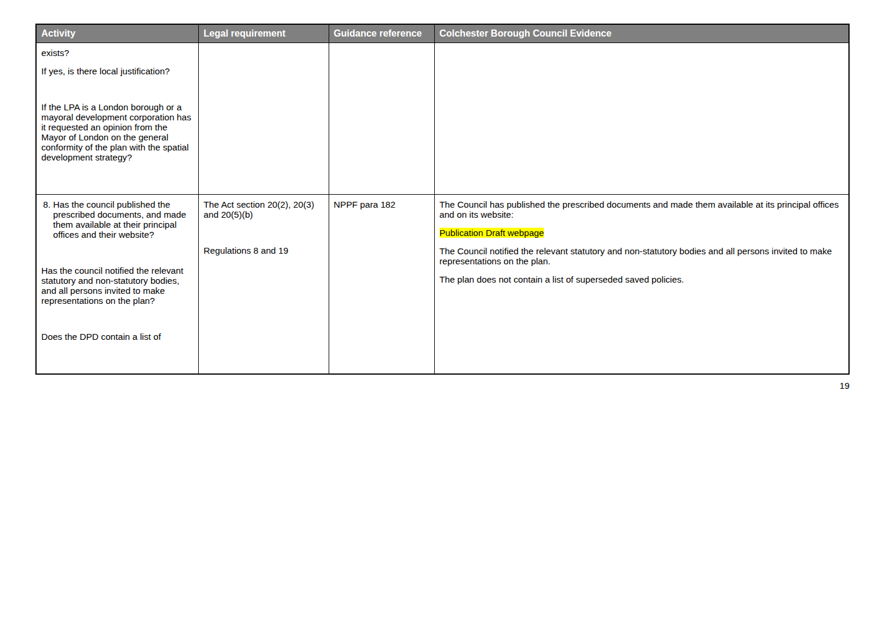| Activity | Legal requirement | Guidance reference | Colchester Borough Council Evidence |
| --- | --- | --- | --- |
| exists? If yes, is there local justification? If the LPA is a London borough or a mayoral development corporation has it requested an opinion from the Mayor of London on the general conformity of the plan with the spatial development strategy? | | | |
| Has the council published the prescribed documents, and made them available at their principal offices and their website? Has the council notified the relevant statutory and non-statutory bodies, and all persons invited to make representations on the plan? Does the DPD contain a list of | The Act section 20(2), 20(3) and 20(5)(b) Regulations 8 and 19 | NPPF para 182 | The Council has published the prescribed documents and made them available at its principal offices and on its website: Publication Draft webpage The Council notified the relevant statutory and non-statutory bodies and all persons invited to make representations on the plan. The plan does not contain a list of superseded saved policies. |
19